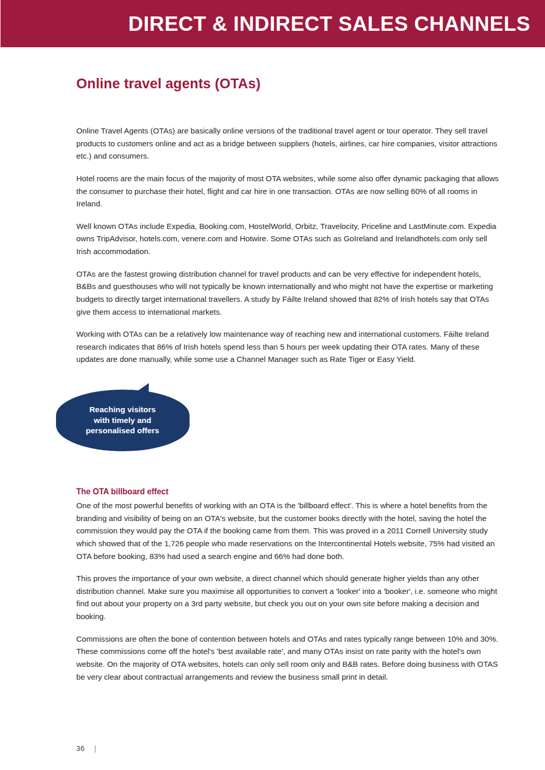Direct & Indirect Sales Channels
Online travel agents (OTAs)
Online Travel Agents (OTAs) are basically online versions of the traditional travel agent or tour operator. They sell travel products to customers online and act as a bridge between suppliers (hotels, airlines, car hire companies, visitor attractions etc.) and consumers.
Hotel rooms are the main focus of the majority of most OTA websites, while some also offer dynamic packaging that allows the consumer to purchase their hotel, flight and car hire in one transaction. OTAs are now selling 60% of all rooms in Ireland.
Well known OTAs include Expedia, Booking.com, HostelWorld, Orbitz, Travelocity, Priceline and LastMinute.com. Expedia owns TripAdvisor, hotels.com, venere.com and Hotwire. Some OTAs such as GoIreland and Irelandhotels.com only sell Irish accommodation.
OTAs are the fastest growing distribution channel for travel products and can be very effective for independent hotels, B&Bs and guesthouses who will not typically be known internationally and who might not have the expertise or marketing budgets to directly target international travellers. A study by Fáilte Ireland showed that 82% of Irish hotels say that OTAs give them access to international markets.
Working with OTAs can be a relatively low maintenance way of reaching new and international customers. Fáilte Ireland research indicates that 86% of Irish hotels spend less than 5 hours per week updating their OTA rates. Many of these updates are done manually, while some use a Channel Manager such as Rate Tiger or Easy Yield.
Reaching visitors
with timely and
personalised offers
The OTA billboard effect
One of the most powerful benefits of working with an OTA is the 'billboard effect'. This is where a hotel benefits from the branding and visibility of being on an OTA's website, but the customer books directly with the hotel, saving the hotel the commission they would pay the OTA if the booking came from them. This was proved in a 2011 Cornell University study which showed that of the 1,726 people who made reservations on the Intercontinental Hotels website, 75% had visited an OTA before booking, 83% had used a search engine and 66% had done both.
This proves the importance of your own website, a direct channel which should generate higher yields than any other distribution channel. Make sure you maximise all opportunities to convert a 'looker' into a 'booker', i.e. someone who might find out about your property on a 3rd party website, but check you out on your own site before making a decision and booking.
Commissions are often the bone of contention between hotels and OTAs and rates typically range between 10% and 30%. These commissions come off the hotel's 'best available rate', and many OTAs insist on rate parity with the hotel's own website. On the majority of OTA websites, hotels can only sell room only and B&B rates. Before doing business with OTAS be very clear about contractual arrangements and review the business small print in detail.
36 |